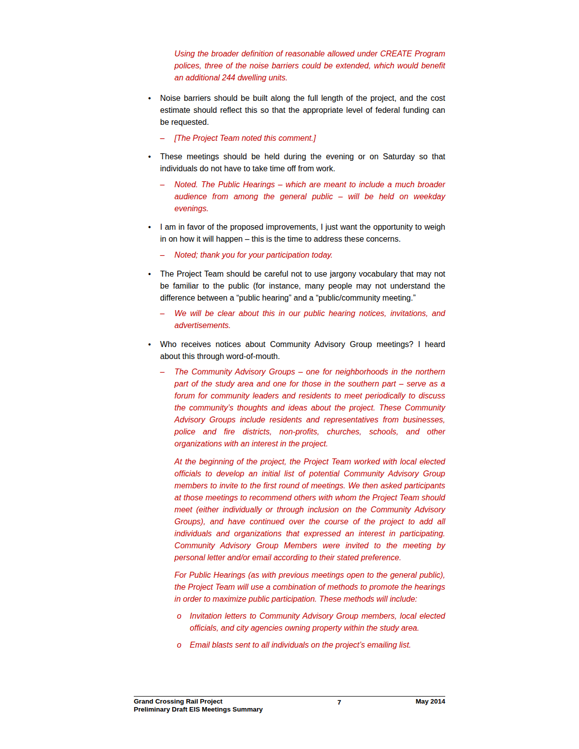Using the broader definition of reasonable allowed under CREATE Program polices, three of the noise barriers could be extended, which would benefit an additional 244 dwelling units.
Noise barriers should be built along the full length of the project, and the cost estimate should reflect this so that the appropriate level of federal funding can be requested.
[The Project Team noted this comment.]
These meetings should be held during the evening or on Saturday so that individuals do not have to take time off from work.
Noted. The Public Hearings – which are meant to include a much broader audience from among the general public – will be held on weekday evenings.
I am in favor of the proposed improvements, I just want the opportunity to weigh in on how it will happen – this is the time to address these concerns.
Noted; thank you for your participation today.
The Project Team should be careful not to use jargony vocabulary that may not be familiar to the public (for instance, many people may not understand the difference between a “public hearing” and a “public/community meeting.”
We will be clear about this in our public hearing notices, invitations, and advertisements.
Who receives notices about Community Advisory Group meetings? I heard about this through word-of-mouth.
The Community Advisory Groups – one for neighborhoods in the northern part of the study area and one for those in the southern part – serve as a forum for community leaders and residents to meet periodically to discuss the community’s thoughts and ideas about the project. These Community Advisory Groups include residents and representatives from businesses, police and fire districts, non-profits, churches, schools, and other organizations with an interest in the project.
At the beginning of the project, the Project Team worked with local elected officials to develop an initial list of potential Community Advisory Group members to invite to the first round of meetings. We then asked participants at those meetings to recommend others with whom the Project Team should meet (either individually or through inclusion on the Community Advisory Groups), and have continued over the course of the project to add all individuals and organizations that expressed an interest in participating. Community Advisory Group Members were invited to the meeting by personal letter and/or email according to their stated preference.
For Public Hearings (as with previous meetings open to the general public), the Project Team will use a combination of methods to promote the hearings in order to maximize public participation. These methods will include:
Invitation letters to Community Advisory Group members, local elected officials, and city agencies owning property within the study area.
Email blasts sent to all individuals on the project’s emailing list.
Grand Crossing Rail Project
Preliminary Draft EIS Meetings Summary
7
May 2014